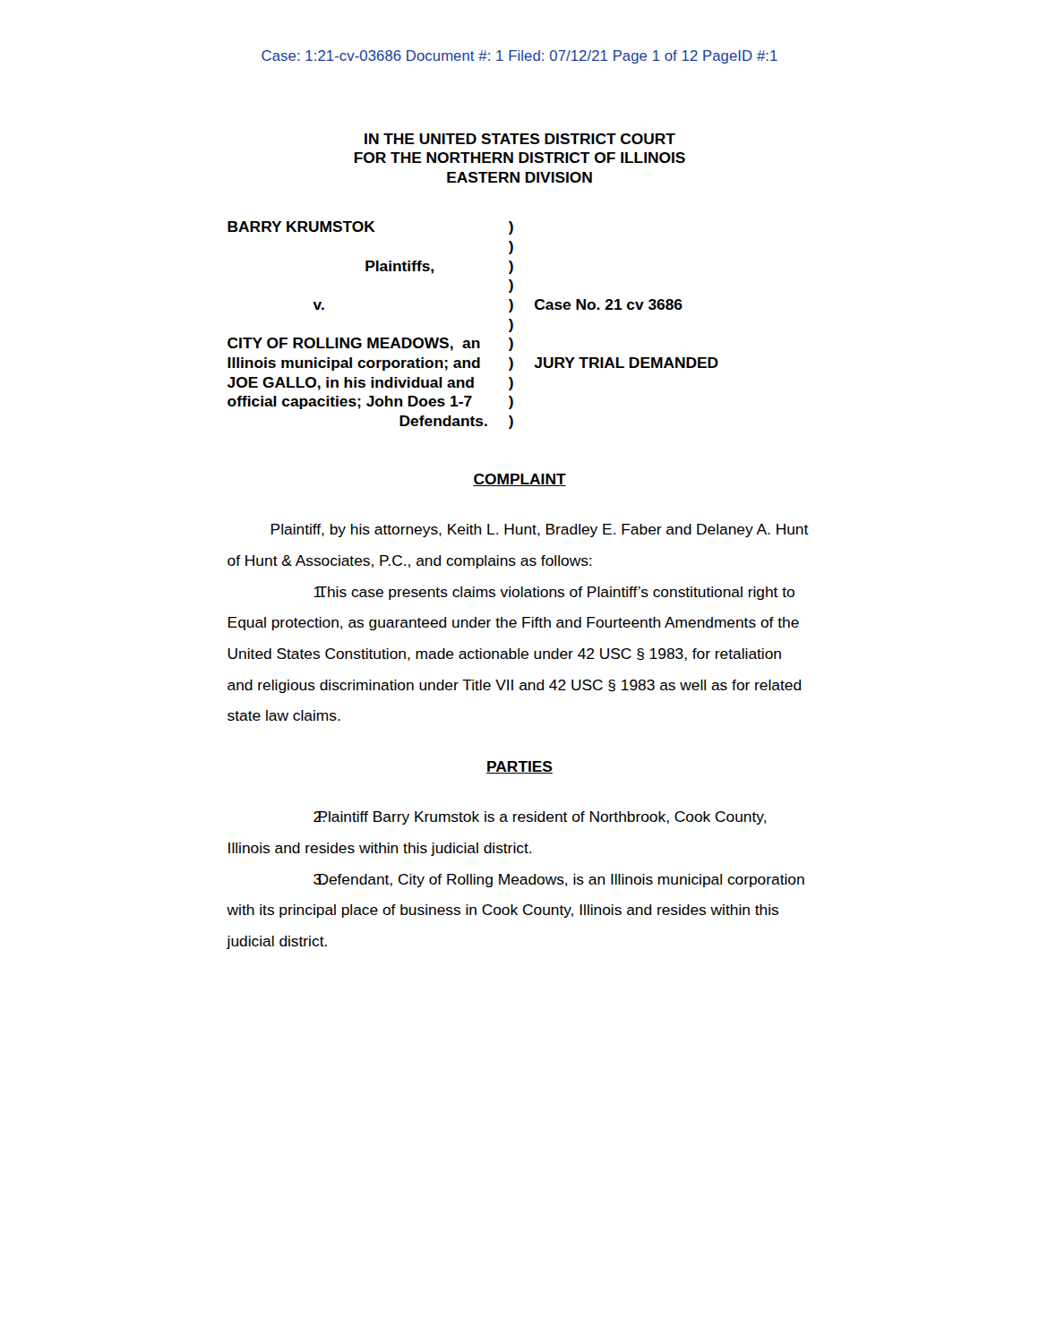Case: 1:21-cv-03686 Document #: 1 Filed: 07/12/21 Page 1 of 12 PageID #:1
IN THE UNITED STATES DISTRICT COURT
FOR THE NORTHERN DISTRICT OF ILLINOIS
EASTERN DIVISION
| BARRY KRUMSTOK | ) | |
| | ) | |
| Plaintiffs, | ) | |
| | ) | |
| v. | ) | Case No. 21 cv 3686 |
| | ) | |
| CITY OF ROLLING MEADOWS, an | ) | |
| Illinois municipal corporation; and | ) | JURY TRIAL DEMANDED |
| JOE GALLO, in his individual and | ) | |
| official capacities; John Does 1-7 | ) | |
| Defendants. | ) | |
COMPLAINT
Plaintiff, by his attorneys, Keith L. Hunt, Bradley E. Faber and Delaney A. Hunt of Hunt & Associates, P.C., and complains as follows:
1. This case presents claims violations of Plaintiff’s constitutional right to Equal protection, as guaranteed under the Fifth and Fourteenth Amendments of the United States Constitution, made actionable under 42 USC § 1983, for retaliation and religious discrimination under Title VII and 42 USC § 1983 as well as for related state law claims.
PARTIES
2. Plaintiff Barry Krumstok is a resident of Northbrook, Cook County, Illinois and resides within this judicial district.
3. Defendant, City of Rolling Meadows, is an Illinois municipal corporation with its principal place of business in Cook County, Illinois and resides within this judicial district.